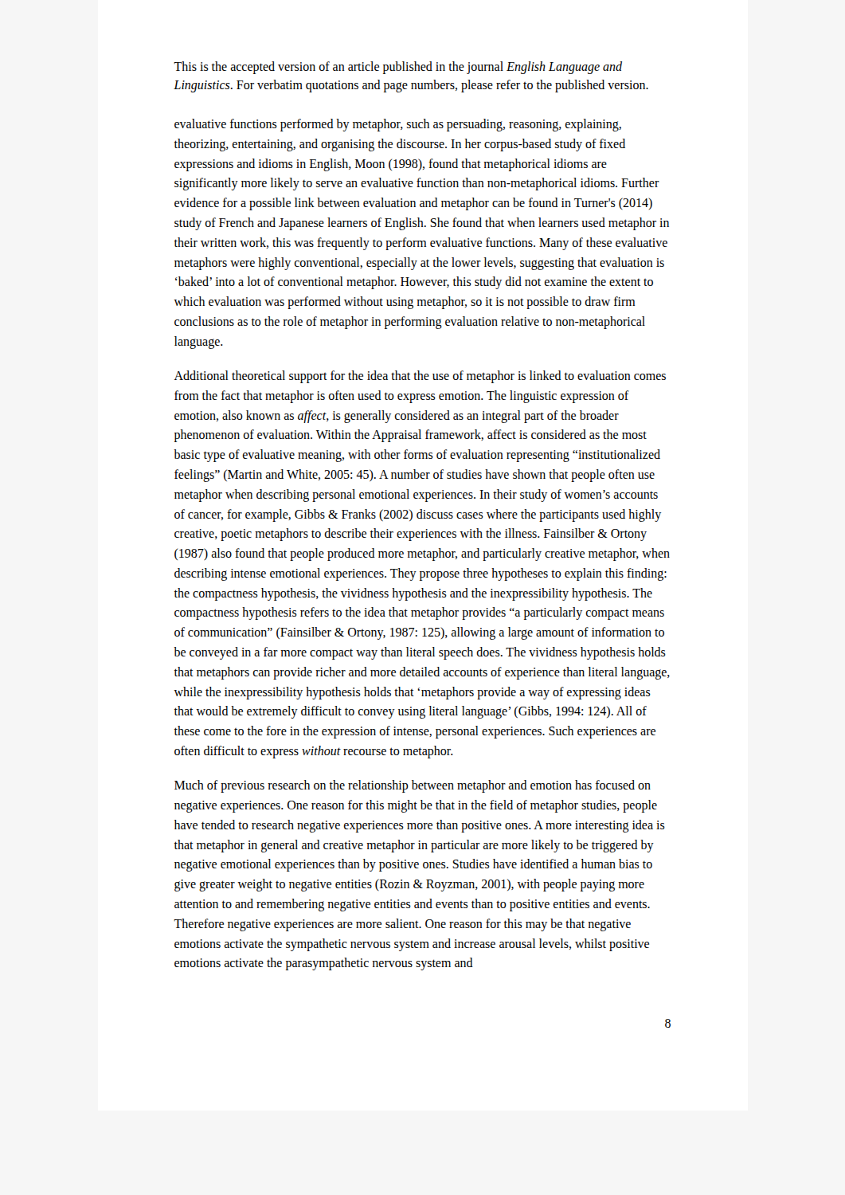This is the accepted version of an article published in the journal English Language and Linguistics. For verbatim quotations and page numbers, please refer to the published version.
evaluative functions performed by metaphor, such as persuading, reasoning, explaining, theorizing, entertaining, and organising the discourse. In her corpus-based study of fixed expressions and idioms in English, Moon (1998), found that metaphorical idioms are significantly more likely to serve an evaluative function than non-metaphorical idioms. Further evidence for a possible link between evaluation and metaphor can be found in Turner's (2014) study of French and Japanese learners of English. She found that when learners used metaphor in their written work, this was frequently to perform evaluative functions. Many of these evaluative metaphors were highly conventional, especially at the lower levels, suggesting that evaluation is ‘baked’ into a lot of conventional metaphor. However, this study did not examine the extent to which evaluation was performed without using metaphor, so it is not possible to draw firm conclusions as to the role of metaphor in performing evaluation relative to non-metaphorical language.
Additional theoretical support for the idea that the use of metaphor is linked to evaluation comes from the fact that metaphor is often used to express emotion. The linguistic expression of emotion, also known as affect, is generally considered as an integral part of the broader phenomenon of evaluation. Within the Appraisal framework, affect is considered as the most basic type of evaluative meaning, with other forms of evaluation representing “institutionalized feelings” (Martin and White, 2005: 45). A number of studies have shown that people often use metaphor when describing personal emotional experiences. In their study of women’s accounts of cancer, for example, Gibbs & Franks (2002) discuss cases where the participants used highly creative, poetic metaphors to describe their experiences with the illness. Fainsilber & Ortony (1987) also found that people produced more metaphor, and particularly creative metaphor, when describing intense emotional experiences. They propose three hypotheses to explain this finding: the compactness hypothesis, the vividness hypothesis and the inexpressibility hypothesis. The compactness hypothesis refers to the idea that metaphor provides “a particularly compact means of communication” (Fainsilber & Ortony, 1987: 125), allowing a large amount of information to be conveyed in a far more compact way than literal speech does. The vividness hypothesis holds that metaphors can provide richer and more detailed accounts of experience than literal language, while the inexpressibility hypothesis holds that ‘metaphors provide a way of expressing ideas that would be extremely difficult to convey using literal language’ (Gibbs, 1994: 124). All of these come to the fore in the expression of intense, personal experiences. Such experiences are often difficult to express without recourse to metaphor.
Much of previous research on the relationship between metaphor and emotion has focused on negative experiences. One reason for this might be that in the field of metaphor studies, people have tended to research negative experiences more than positive ones. A more interesting idea is that metaphor in general and creative metaphor in particular are more likely to be triggered by negative emotional experiences than by positive ones. Studies have identified a human bias to give greater weight to negative entities (Rozin & Royzman, 2001), with people paying more attention to and remembering negative entities and events than to positive entities and events. Therefore negative experiences are more salient. One reason for this may be that negative emotions activate the sympathetic nervous system and increase arousal levels, whilst positive emotions activate the parasympathetic nervous system and
8